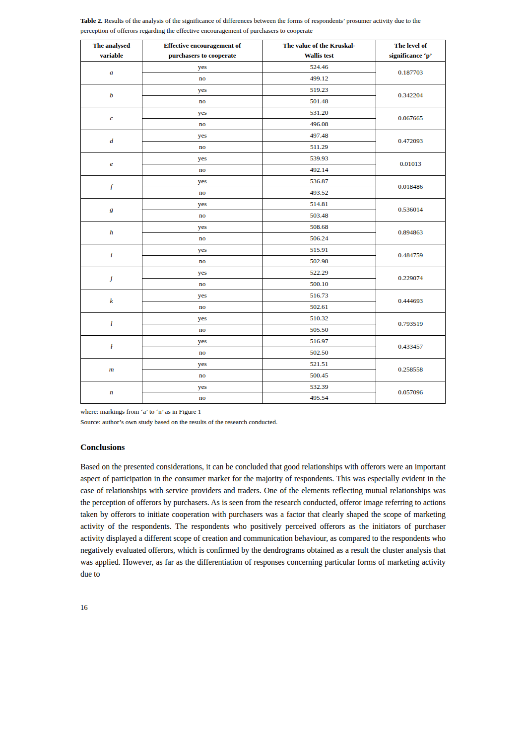Table 2. Results of the analysis of the significance of differences between the forms of respondents’ prosumer activity due to the perception of offerors regarding the effective encouragement of purchasers to cooperate
| The analysed variable | Effective encouragement of purchasers to cooperate | The value of the Kruskal- Wallis test | The level of significance ‘p’ |
| --- | --- | --- | --- |
| a | yes | 524.46 | 0.187703 |
| no | 499.12 |
| b | yes | 519.23 | 0.342204 |
| no | 501.48 |
| c | yes | 531.20 | 0.067665 |
| no | 496.08 |
| d | yes | 497.48 | 0.472093 |
| no | 511.29 |
| e | yes | 539.93 | 0.01013 |
| no | 492.14 |
| f | yes | 536.87 | 0.018486 |
| no | 493.52 |
| g | yes | 514.81 | 0.536014 |
| no | 503.48 |
| h | yes | 508.68 | 0.894863 |
| no | 506.24 |
| i | yes | 515.91 | 0.484759 |
| no | 502.98 |
| j | yes | 522.29 | 0.229074 |
| no | 500.10 |
| k | yes | 516.73 | 0.444693 |
| no | 502.61 |
| l | yes | 510.32 | 0.793519 |
| no | 505.50 |
| ł | yes | 516.97 | 0.433457 |
| no | 502.50 |
| m | yes | 521.51 | 0.258558 |
| no | 500.45 |
| n | yes | 532.39 | 0.057096 |
| no | 495.54 |
where: markings from ‘a’ to ‘n’ as in Figure 1
Source: author’s own study based on the results of the research conducted.
Conclusions
Based on the presented considerations, it can be concluded that good relationships with offerors were an important aspect of participation in the consumer market for the majority of respondents. This was especially evident in the case of relationships with service providers and traders. One of the elements reflecting mutual relationships was the perception of offerors by purchasers. As is seen from the research conducted, offeror image referring to actions taken by offerors to initiate cooperation with purchasers was a factor that clearly shaped the scope of marketing activity of the respondents. The respondents who positively perceived offerors as the initiators of purchaser activity displayed a different scope of creation and communication behaviour, as compared to the respondents who negatively evaluated offerors, which is confirmed by the dendrograms obtained as a result the cluster analysis that was applied. However, as far as the differentiation of responses concerning particular forms of marketing activity due to
16